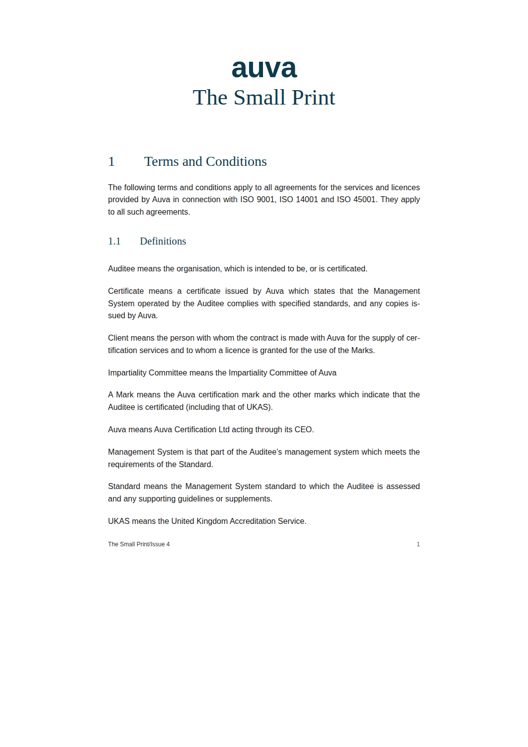auva
The Small Print
1 Terms and Conditions
The following terms and conditions apply to all agreements for the services and licences provided by Auva in connection with ISO 9001, ISO 14001 and ISO 45001. They apply to all such agreements.
1.1 Definitions
Auditee means the organisation, which is intended to be, or is certificated.
Certificate means a certificate issued by Auva which states that the Management System operated by the Auditee complies with specified standards, and any copies issued by Auva.
Client means the person with whom the contract is made with Auva for the supply of certification services and to whom a licence is granted for the use of the Marks.
Impartiality Committee means the Impartiality Committee of Auva
A Mark means the Auva certification mark and the other marks which indicate that the Auditee is certificated (including that of UKAS).
Auva means Auva Certification Ltd acting through its CEO.
Management System is that part of the Auditee’s management system which meets the requirements of the Standard.
Standard means the Management System standard to which the Auditee is assessed and any supporting guidelines or supplements.
UKAS means the United Kingdom Accreditation Service.
The Small Print/Issue 4 1